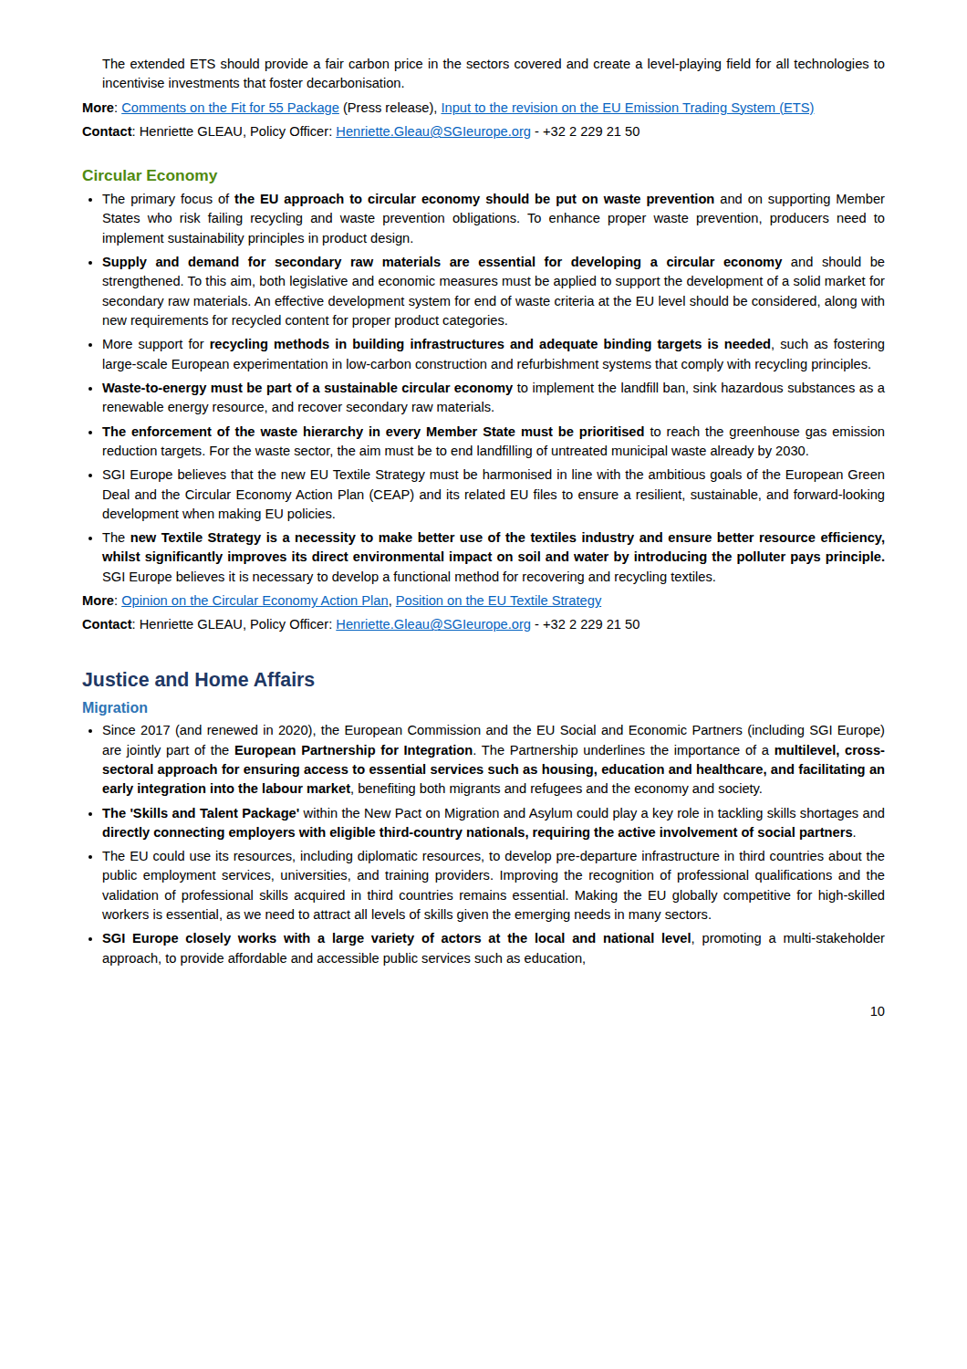The extended ETS should provide a fair carbon price in the sectors covered and create a level-playing field for all technologies to incentivise investments that foster decarbonisation.
More: Comments on the Fit for 55 Package (Press release), Input to the revision on the EU Emission Trading System (ETS)
Contact: Henriette GLEAU, Policy Officer: Henriette.Gleau@SGIeurope.org - +32 2 229 21 50
Circular Economy
The primary focus of the EU approach to circular economy should be put on waste prevention and on supporting Member States who risk failing recycling and waste prevention obligations. To enhance proper waste prevention, producers need to implement sustainability principles in product design.
Supply and demand for secondary raw materials are essential for developing a circular economy and should be strengthened. To this aim, both legislative and economic measures must be applied to support the development of a solid market for secondary raw materials. An effective development system for end of waste criteria at the EU level should be considered, along with new requirements for recycled content for proper product categories.
More support for recycling methods in building infrastructures and adequate binding targets is needed, such as fostering large-scale European experimentation in low-carbon construction and refurbishment systems that comply with recycling principles.
Waste-to-energy must be part of a sustainable circular economy to implement the landfill ban, sink hazardous substances as a renewable energy resource, and recover secondary raw materials.
The enforcement of the waste hierarchy in every Member State must be prioritised to reach the greenhouse gas emission reduction targets. For the waste sector, the aim must be to end landfilling of untreated municipal waste already by 2030.
SGI Europe believes that the new EU Textile Strategy must be harmonised in line with the ambitious goals of the European Green Deal and the Circular Economy Action Plan (CEAP) and its related EU files to ensure a resilient, sustainable, and forward-looking development when making EU policies.
The new Textile Strategy is a necessity to make better use of the textiles industry and ensure better resource efficiency, whilst significantly improves its direct environmental impact on soil and water by introducing the polluter pays principle. SGI Europe believes it is necessary to develop a functional method for recovering and recycling textiles.
More: Opinion on the Circular Economy Action Plan, Position on the EU Textile Strategy
Contact: Henriette GLEAU, Policy Officer: Henriette.Gleau@SGIeurope.org - +32 2 229 21 50
Justice and Home Affairs
Migration
Since 2017 (and renewed in 2020), the European Commission and the EU Social and Economic Partners (including SGI Europe) are jointly part of the European Partnership for Integration. The Partnership underlines the importance of a multilevel, cross-sectoral approach for ensuring access to essential services such as housing, education and healthcare, and facilitating an early integration into the labour market, benefiting both migrants and refugees and the economy and society.
The 'Skills and Talent Package' within the New Pact on Migration and Asylum could play a key role in tackling skills shortages and directly connecting employers with eligible third-country nationals, requiring the active involvement of social partners.
The EU could use its resources, including diplomatic resources, to develop pre-departure infrastructure in third countries about the public employment services, universities, and training providers. Improving the recognition of professional qualifications and the validation of professional skills acquired in third countries remains essential. Making the EU globally competitive for high-skilled workers is essential, as we need to attract all levels of skills given the emerging needs in many sectors.
SGI Europe closely works with a large variety of actors at the local and national level, promoting a multi-stakeholder approach, to provide affordable and accessible public services such as education,
10